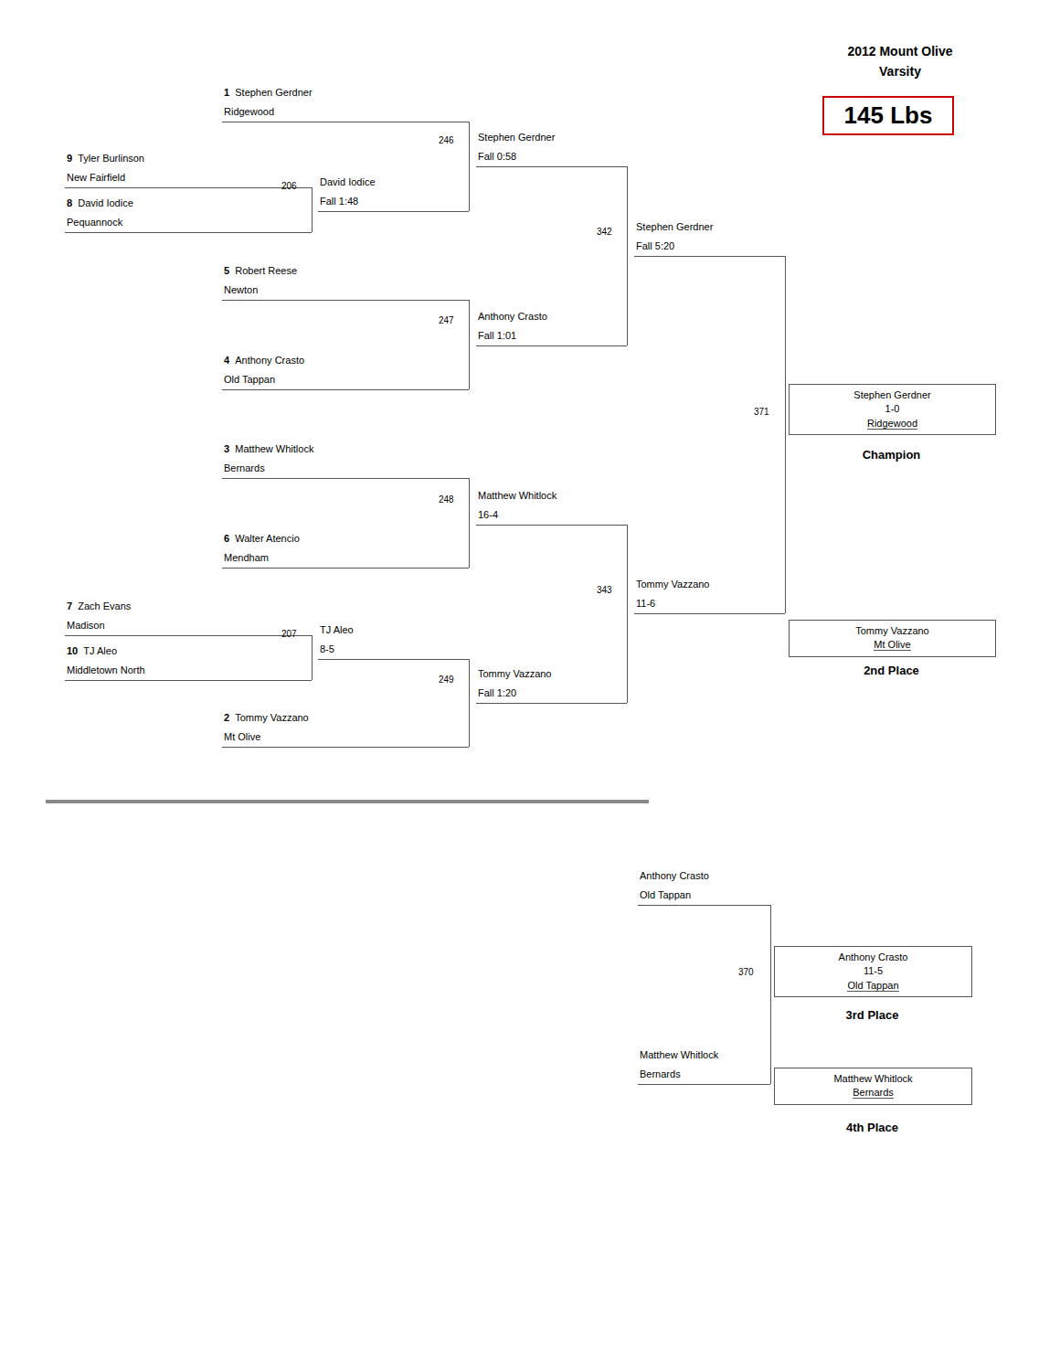2012 Mount Olive
Varsity
145 Lbs
1 Stephen Gerdner
Ridgewood
9 Tyler Burlinson
New Fairfield
8 David Iodice
Pequannock
206
David Iodice
Fall 1:48
246
Stephen Gerdner
Fall 0:58
5 Robert Reese
Newton
4 Anthony Crasto
Old Tappan
247
Anthony Crasto
Fall 1:01
342
Stephen Gerdner
Fall 5:20
3 Matthew Whitlock
Bernards
6 Walter Atencio
Mendham
248
Matthew Whitlock
16-4
7 Zach Evans
Madison
10 TJ Aleo
Middletown North
207
TJ Aleo
8-5
2 Tommy Vazzano
Mt Olive
249
Tommy Vazzano
Fall 1:20
343
Tommy Vazzano
11-6
371
Stephen Gerdner
1-0
Ridgewood
Champion
Tommy Vazzano
Mt Olive
2nd Place
Anthony Crasto
Old Tappan
Matthew Whitlock
Bernards
370
Anthony Crasto
11-5
Old Tappan
3rd Place
Matthew Whitlock
Bernards
4th Place